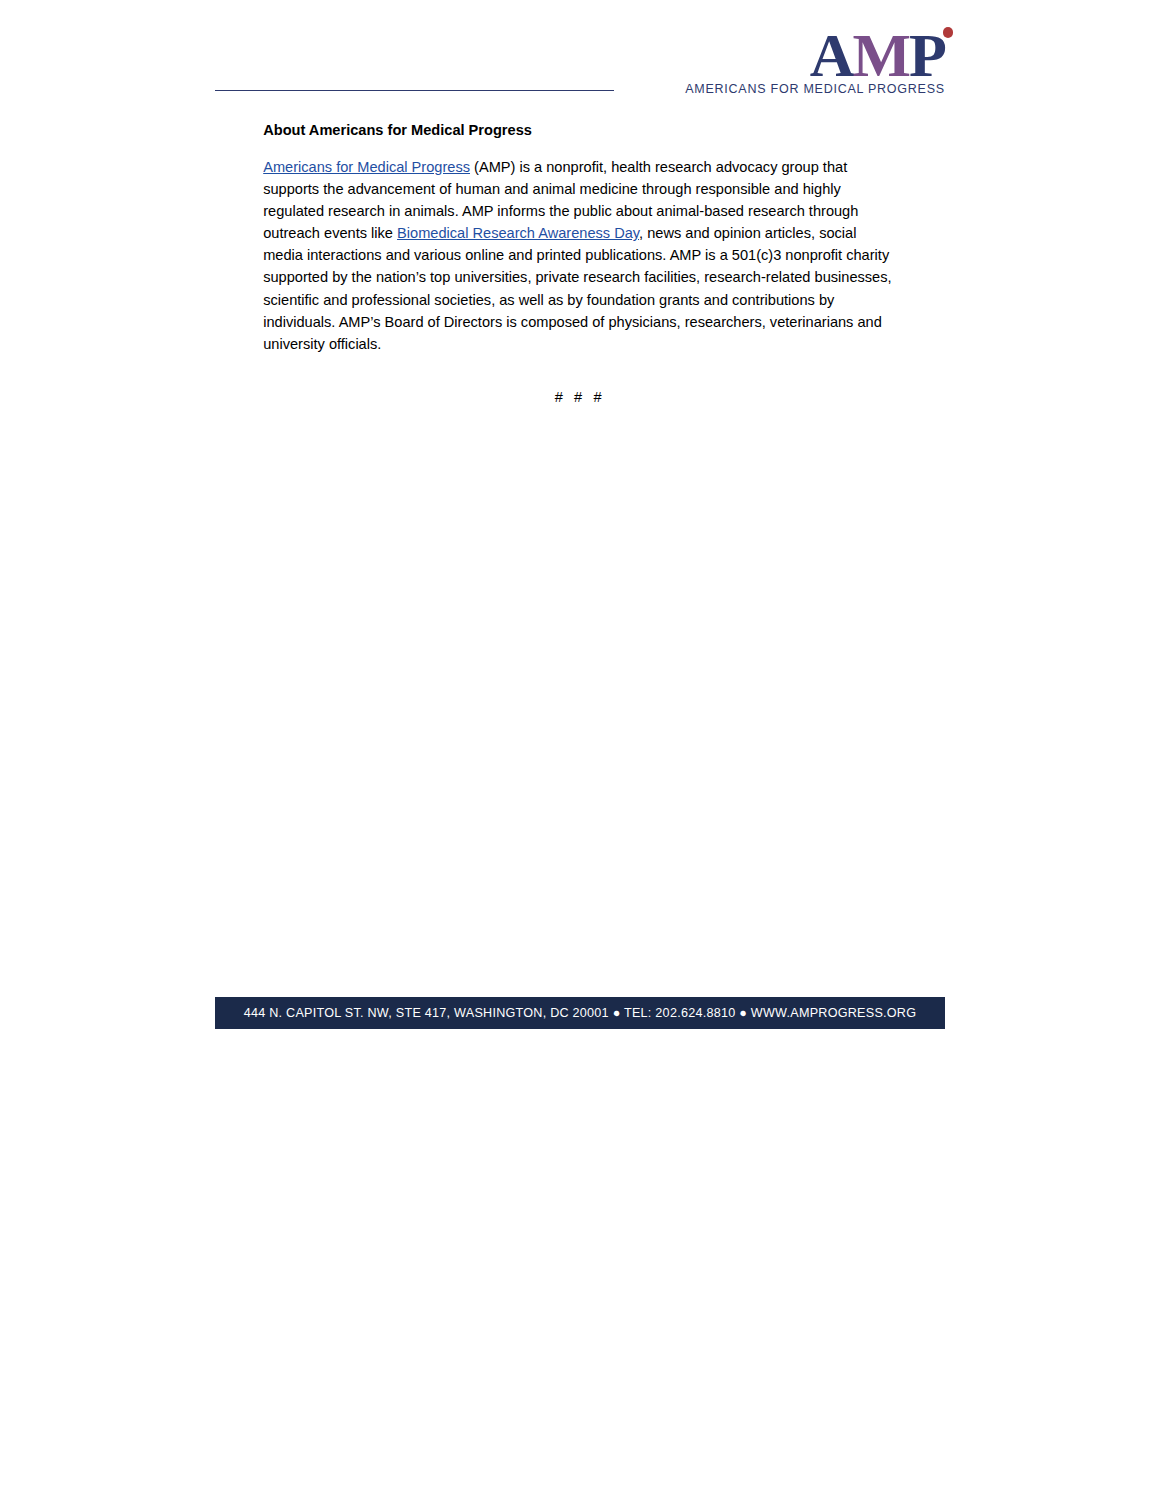AMP
AMERICANS FOR MEDICAL PROGRESS
About Americans for Medical Progress
Americans for Medical Progress (AMP) is a nonprofit, health research advocacy group that supports the advancement of human and animal medicine through responsible and highly regulated research in animals. AMP informs the public about animal-based research through outreach events like Biomedical Research Awareness Day, news and opinion articles, social media interactions and various online and printed publications. AMP is a 501(c)3 nonprofit charity supported by the nation’s top universities, private research facilities, research-related businesses, scientific and professional societies, as well as by foundation grants and contributions by individuals. AMP’s Board of Directors is composed of physicians, researchers, veterinarians and university officials.
# # #
444 N. CAPITOL ST. NW, STE 417, WASHINGTON, DC 20001 ● TEL: 202.624.8810 ● WWW.AMPROGRESS.ORG